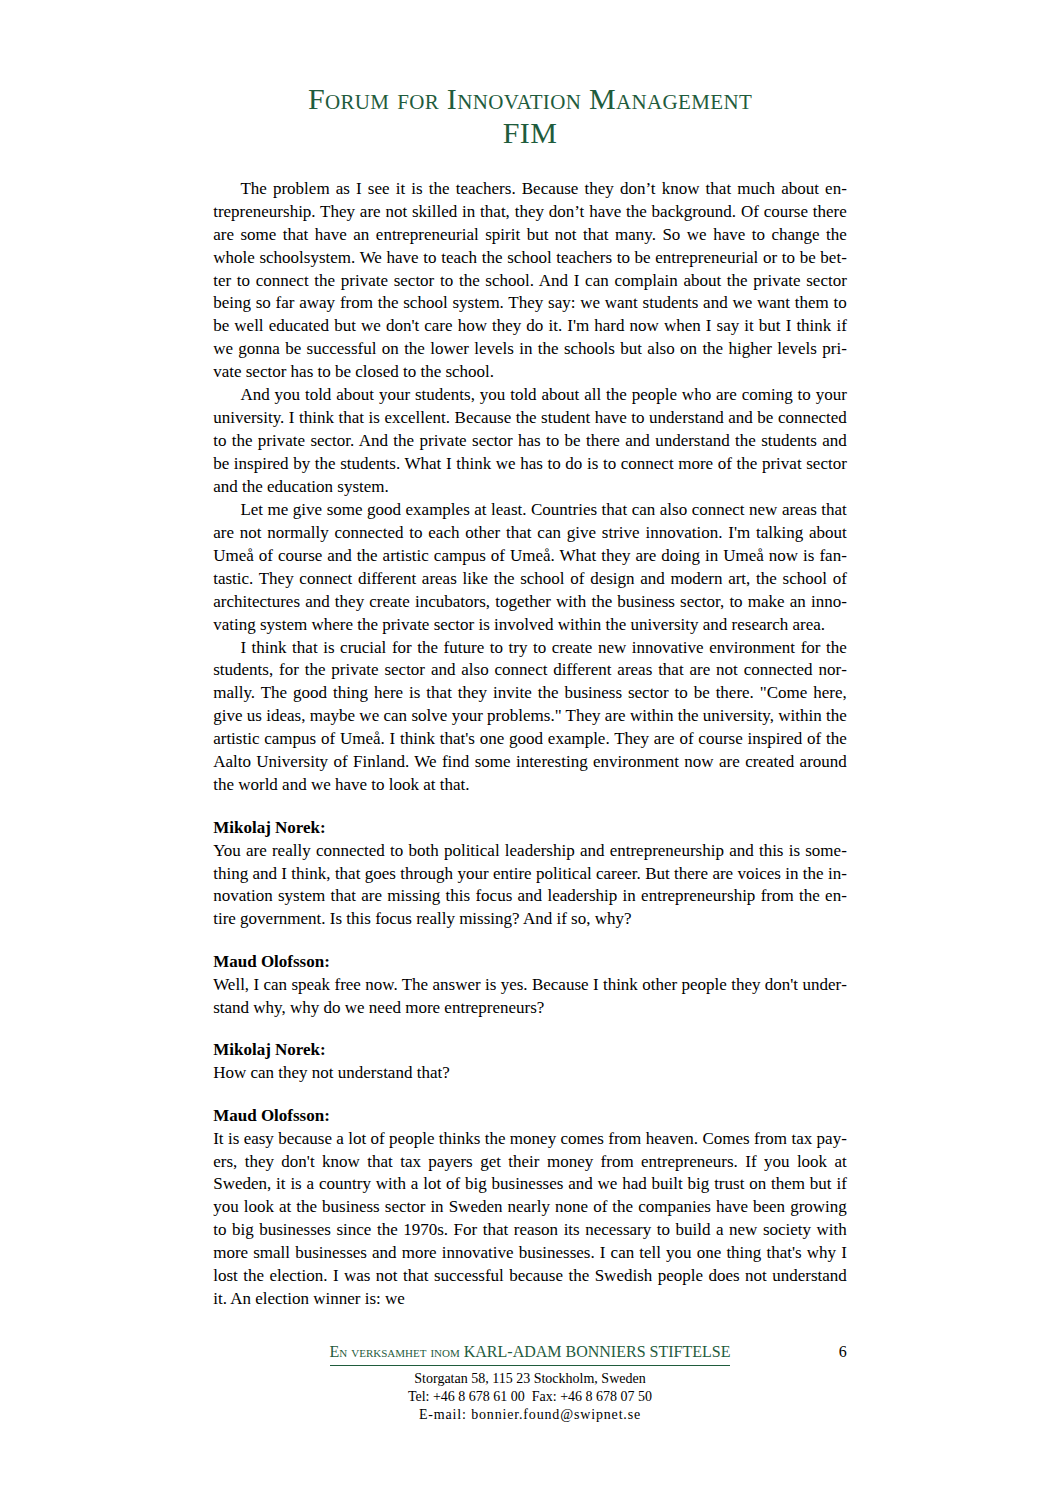Forum for Innovation Management FIM
The problem as I see it is the teachers. Because they don’t know that much about entrepreneurship. They are not skilled in that, they don’t have the background. Of course there are some that have an entrepreneurial spirit but not that many. So we have to change the whole schoolsystem. We have to teach the school teachers to be entrepreneurial or to be better to connect the private sector to the school. And I can complain about the private sector being so far away from the school system. They say: we want students and we want them to be well educated but we don't care how they do it. I'm hard now when I say it but I think if we gonna be successful on the lower levels in the schools but also on the higher levels private sector has to be closed to the school.
And you told about your students, you told about all the people who are coming to your university. I think that is excellent. Because the student have to understand and be connected to the private sector. And the private sector has to be there and understand the students and be inspired by the students. What I think we has to do is to connect more of the privat sector and the education system.
Let me give some good examples at least. Countries that can also connect new areas that are not normally connected to each other that can give strive innovation. I'm talking about Umeå of course and the artistic campus of Umeå. What they are doing in Umeå now is fantastic. They connect different areas like the school of design and modern art, the school of architectures and they create incubators, together with the business sector, to make an innovating system where the private sector is involved within the university and research area.
I think that is crucial for the future to try to create new innovative environment for the students, for the private sector and also connect different areas that are not connected normally. The good thing here is that they invite the business sector to be there. "Come here, give us ideas, maybe we can solve your problems." They are within the university, within the artistic campus of Umeå. I think that's one good example. They are of course inspired of the Aalto University of Finland. We find some interesting environment now are created around the world and we have to look at that.
Mikolaj Norek:
You are really connected to both political leadership and entrepreneurship and this is something and I think, that goes through your entire political career. But there are voices in the innovation system that are missing this focus and leadership in entrepreneurship from the entire government. Is this focus really missing? And if so, why?
Maud Olofsson:
Well, I can speak free now. The answer is yes. Because I think other people they don't understand why, why do we need more entrepreneurs?
Mikolaj Norek:
How can they not understand that?
Maud Olofsson:
It is easy because a lot of people thinks the money comes from heaven. Comes from tax payers, they don't know that tax payers get their money from entrepreneurs. If you look at Sweden, it is a country with a lot of big businesses and we had built big trust on them but if you look at the business sector in Sweden nearly none of the companies have been growing to big businesses since the 1970s. For that reason its necessary to build a new society with more small businesses and more innovative businesses. I can tell you one thing that's why I lost the election. I was not that successful because the Swedish people does not understand it. An election winner is: we
6
En verksamhet inom KARL-ADAM BONNIERS STIFTELSE
Storgatan 58, 115 23 Stockholm, Sweden
Tel: +46 8 678 61 00 Fax: +46 8 678 07 50
E-mail: bonnier.found@swipnet.se